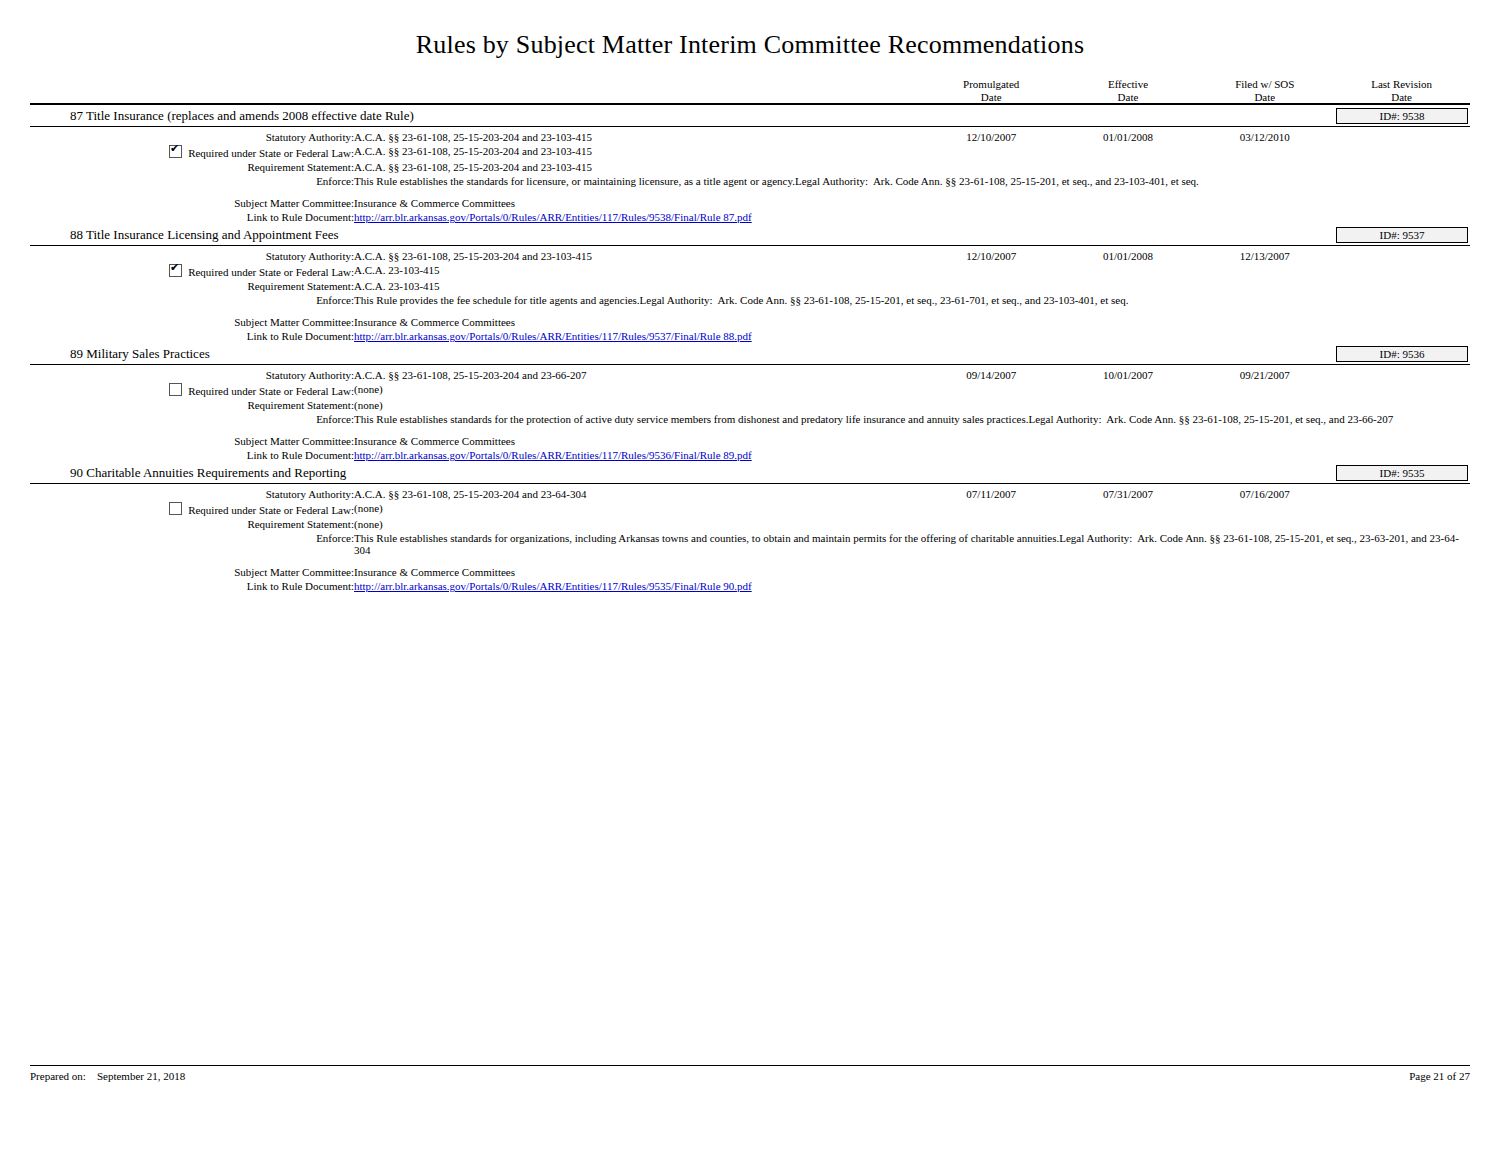Rules by Subject Matter Interim Committee Recommendations
| | Promulgated Date | Effective Date | Filed w/ SOS Date | Last Revision Date |
87 Title Insurance (replaces and amends 2008 effective date Rule)
ID#: 9538
| Statutory Authority: | A.C.A. §§ 23-61-108, 25-15-203-204 and 23-103-415 | 12/10/2007 | 01/01/2008 | 03/12/2010 | |
| Required under State or Federal Law: | A.C.A. §§ 23-61-108, 25-15-203-204 and 23-103-415 |
| Requirement Statement: | A.C.A. §§ 23-61-108, 25-15-203-204 and 23-103-415 |
| Enforce: | This Rule establishes the standards for licensure, or maintaining licensure, as a title agent or agency.Legal Authority: Ark. Code Ann. §§ 23-61-108, 25-15-201, et seq., and 23-103-401, et seq. |
| Subject Matter Committee: | Insurance & Commerce Committees |
| Link to Rule Document: | http://arr.blr.arkansas.gov/Portals/0/Rules/ARR/Entities/117/Rules/9538/Final/Rule 87.pdf |
88 Title Insurance Licensing and Appointment Fees
ID#: 9537
| Statutory Authority: | A.C.A. §§ 23-61-108, 25-15-203-204 and 23-103-415 | 12/10/2007 | 01/01/2008 | 12/13/2007 | |
| Required under State or Federal Law: | A.C.A. 23-103-415 |
| Requirement Statement: | A.C.A. 23-103-415 |
| Enforce: | This Rule provides the fee schedule for title agents and agencies.Legal Authority: Ark. Code Ann. §§ 23-61-108, 25-15-201, et seq., 23-61-701, et seq., and 23-103-401, et seq. |
| Subject Matter Committee: | Insurance & Commerce Committees |
| Link to Rule Document: | http://arr.blr.arkansas.gov/Portals/0/Rules/ARR/Entities/117/Rules/9537/Final/Rule 88.pdf |
89 Military Sales Practices
ID#: 9536
| Statutory Authority: | A.C.A. §§ 23-61-108, 25-15-203-204 and 23-66-207 | 09/14/2007 | 10/01/2007 | 09/21/2007 | |
| Required under State or Federal Law: | (none) |
| Requirement Statement: | (none) |
| Enforce: | This Rule establishes standards for the protection of active duty service members from dishonest and predatory life insurance and annuity sales practices.Legal Authority: Ark. Code Ann. §§ 23-61-108, 25-15-201, et seq., and 23-66-207 |
| Subject Matter Committee: | Insurance & Commerce Committees |
| Link to Rule Document: | http://arr.blr.arkansas.gov/Portals/0/Rules/ARR/Entities/117/Rules/9536/Final/Rule 89.pdf |
90 Charitable Annuities Requirements and Reporting
ID#: 9535
| Statutory Authority: | A.C.A. §§ 23-61-108, 25-15-203-204 and 23-64-304 | 07/11/2007 | 07/31/2007 | 07/16/2007 | |
| Required under State or Federal Law: | (none) |
| Requirement Statement: | (none) |
| Enforce: | This Rule establishes standards for organizations, including Arkansas towns and counties, to obtain and maintain permits for the offering of charitable annuities.Legal Authority: Ark. Code Ann. §§ 23-61-108, 25-15-201, et seq., 23-63-201, and 23-64-304 |
| Subject Matter Committee: | Insurance & Commerce Committees |
| Link to Rule Document: | http://arr.blr.arkansas.gov/Portals/0/Rules/ARR/Entities/117/Rules/9535/Final/Rule 90.pdf |
Prepared on: September 21, 2018
Page 21 of 27